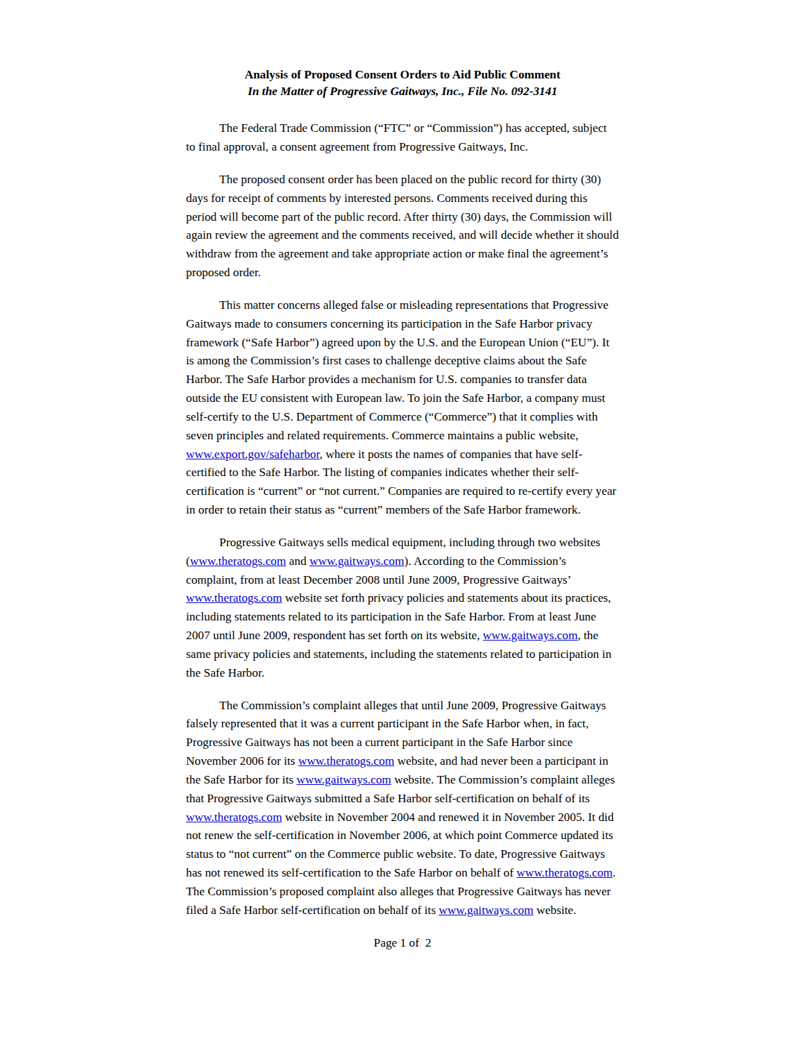Analysis of Proposed Consent Orders to Aid Public Comment
In the Matter of Progressive Gaitways, Inc., File No. 092-3141
The Federal Trade Commission (“FTC” or “Commission”) has accepted, subject to final approval, a consent agreement from Progressive Gaitways, Inc.
The proposed consent order has been placed on the public record for thirty (30) days for receipt of comments by interested persons. Comments received during this period will become part of the public record. After thirty (30) days, the Commission will again review the agreement and the comments received, and will decide whether it should withdraw from the agreement and take appropriate action or make final the agreement’s proposed order.
This matter concerns alleged false or misleading representations that Progressive Gaitways made to consumers concerning its participation in the Safe Harbor privacy framework (“Safe Harbor”) agreed upon by the U.S. and the European Union (“EU”). It is among the Commission’s first cases to challenge deceptive claims about the Safe Harbor. The Safe Harbor provides a mechanism for U.S. companies to transfer data outside the EU consistent with European law. To join the Safe Harbor, a company must self-certify to the U.S. Department of Commerce (“Commerce”) that it complies with seven principles and related requirements. Commerce maintains a public website, www.export.gov/safeharbor, where it posts the names of companies that have self-certified to the Safe Harbor. The listing of companies indicates whether their self-certification is “current” or “not current.” Companies are required to re-certify every year in order to retain their status as “current” members of the Safe Harbor framework.
Progressive Gaitways sells medical equipment, including through two websites (www.theratogs.com and www.gaitways.com). According to the Commission’s complaint, from at least December 2008 until June 2009, Progressive Gaitways’ www.theratogs.com website set forth privacy policies and statements about its practices, including statements related to its participation in the Safe Harbor. From at least June 2007 until June 2009, respondent has set forth on its website, www.gaitways.com, the same privacy policies and statements, including the statements related to participation in the Safe Harbor.
The Commission’s complaint alleges that until June 2009, Progressive Gaitways falsely represented that it was a current participant in the Safe Harbor when, in fact, Progressive Gaitways has not been a current participant in the Safe Harbor since November 2006 for its www.theratogs.com website, and had never been a participant in the Safe Harbor for its www.gaitways.com website. The Commission’s complaint alleges that Progressive Gaitways submitted a Safe Harbor self-certification on behalf of its www.theratogs.com website in November 2004 and renewed it in November 2005. It did not renew the self-certification in November 2006, at which point Commerce updated its status to “not current” on the Commerce public website. To date, Progressive Gaitways has not renewed its self-certification to the Safe Harbor on behalf of www.theratogs.com. The Commission’s proposed complaint also alleges that Progressive Gaitways has never filed a Safe Harbor self-certification on behalf of its www.gaitways.com website.
Page 1 of 2